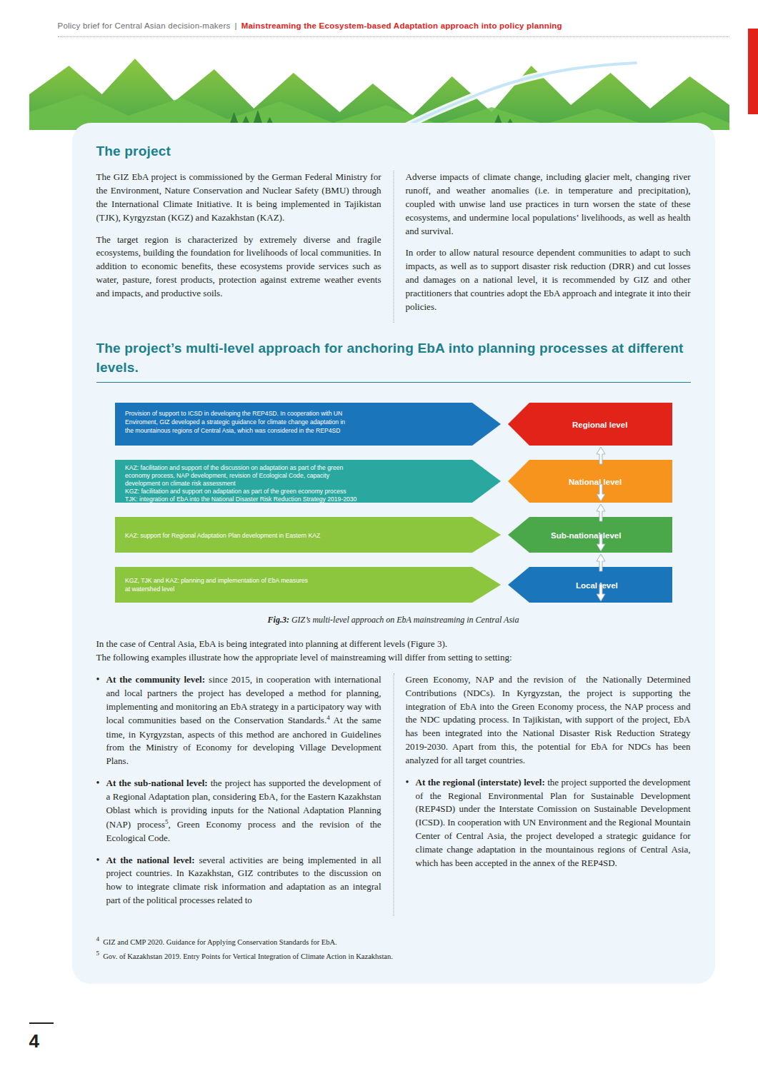Policy brief for Central Asian decision-makers | Mainstreaming the Ecosystem-based Adaptation approach into policy planning
The project
The GIZ EbA project is commissioned by the German Federal Ministry for the Environment, Nature Conservation and Nuclear Safety (BMU) through the International Climate Initiative. It is being implemented in Tajikistan (TJK), Kyrgyzstan (KGZ) and Kazakhstan (KAZ).
The target region is characterized by extremely diverse and fragile ecosystems, building the foundation for livelihoods of local communities. In addition to economic benefits, these ecosystems provide services such as water, pasture, forest products, protection against extreme weather events and impacts, and productive soils.
Adverse impacts of climate change, including glacier melt, changing river runoff, and weather anomalies (i.e. in temperature and precipitation), coupled with unwise land use practices in turn worsen the state of these ecosystems, and undermine local populations’ livelihoods, as well as health and survival.
In order to allow natural resource dependent communities to adapt to such impacts, as well as to support disaster risk reduction (DRR) and cut losses and damages on a national level, it is recommended by GIZ and other practitioners that countries adopt the EbA approach and integrate it into their policies.
The project’s multi-level approach for anchoring EbA into planning processes at different levels.
Provision of support to ICSD in developing the REP4SD. In cooperation with UN Enviroment, GIZ developed a strategic guidance for climate change adaptation in the mountainous regions of Central Asia, which was considered in the REP4SD Regional level KAZ: facilitation and support of the discussion on adaptation as part of the green economy process, NAP development, revision of Ecological Code, capacity development on climate risk assessment KGZ: facilitation and support on adaptation as part of the green economy process TJK: integration of EbA into the National Disaster Risk Reduction Strategy 2019-2030 National level KAZ: support for Regional Adaptation Plan development in Eastern KAZ Sub-national level KGZ, TJK and KAZ: planning and implementation of EbA measures at watershed level Local level
Fig.3: GIZ’s multi-level approach on EbA mainstreaming in Central Asia
In the case of Central Asia, EbA is being integrated into planning at different levels (Figure 3).
The following examples illustrate how the appropriate level of mainstreaming will differ from setting to setting:
At the community level: since 2015, in cooperation with international and local partners the project has developed a method for planning, implementing and monitoring an EbA strategy in a participatory way with local communities based on the Conservation Standards.4 At the same time, in Kyrgyzstan, aspects of this method are anchored in Guidelines from the Ministry of Economy for developing Village Development Plans.
At the sub-national level: the project has supported the development of a Regional Adaptation plan, considering EbA, for the Eastern Kazakhstan Oblast which is providing inputs for the National Adaptation Planning (NAP) process5, Green Economy process and the revision of the Ecological Code.
At the national level: several activities are being implemented in all project countries. In Kazakhstan, GIZ contributes to the discussion on how to integrate climate risk information and adaptation as an integral part of the political processes related to
Green Economy, NAP and the revision of the Nationally Determined Contributions (NDCs). In Kyrgyzstan, the project is supporting the integration of EbA into the Green Economy process, the NAP process and the NDC updating process. In Tajikistan, with support of the project, EbA has been integrated into the National Disaster Risk Reduction Strategy 2019-2030. Apart from this, the potential for EbA for NDCs has been analyzed for all target countries.
At the regional (interstate) level: the project supported the development of the Regional Environmental Plan for Sustainable Development (REP4SD) under the Interstate Comission on Sustainable Development (ICSD). In cooperation with UN Environment and the Regional Mountain Center of Central Asia, the project developed a strategic guidance for climate change adaptation in the mountainous regions of Central Asia, which has been accepted in the annex of the REP4SD.
4 GIZ and CMP 2020. Guidance for Applying Conservation Standards for EbA.
5 Gov. of Kazakhstan 2019. Entry Points for Vertical Integration of Climate Action in Kazakhstan.
4